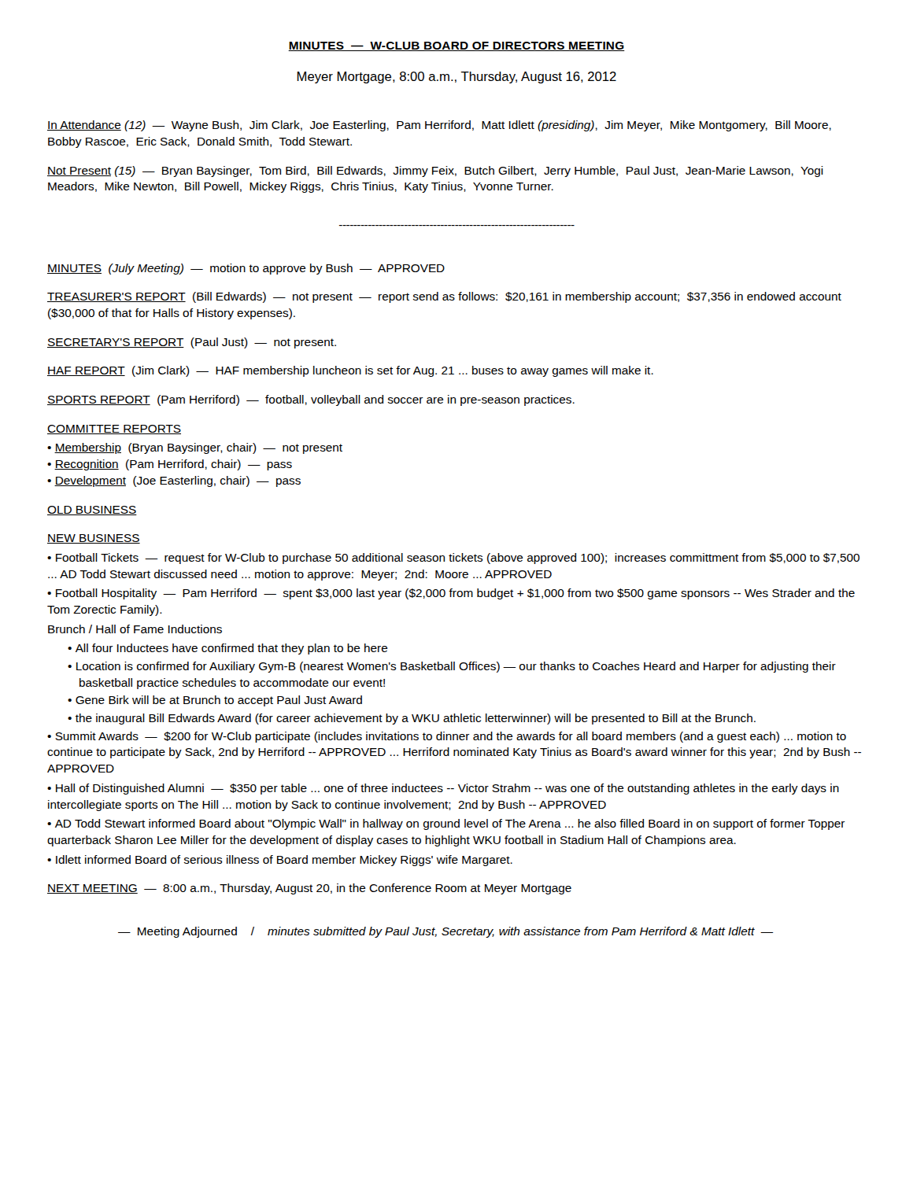MINUTES — W-CLUB BOARD OF DIRECTORS MEETING
Meyer Mortgage, 8:00 a.m., Thursday, August 16, 2012
In Attendance (12) — Wayne Bush, Jim Clark, Joe Easterling, Pam Herriford, Matt Idlett (presiding), Jim Meyer, Mike Montgomery, Bill Moore, Bobby Rascoe, Eric Sack, Donald Smith, Todd Stewart.
Not Present (15) — Bryan Baysinger, Tom Bird, Bill Edwards, Jimmy Feix, Butch Gilbert, Jerry Humble, Paul Just, Jean-Marie Lawson, Yogi Meadors, Mike Newton, Bill Powell, Mickey Riggs, Chris Tinius, Katy Tinius, Yvonne Turner.
-----------------------------------------------------------------
MINUTES (July Meeting) — motion to approve by Bush — APPROVED
TREASURER'S REPORT (Bill Edwards) — not present — report send as follows: $20,161 in membership account; $37,356 in endowed account ($30,000 of that for Halls of History expenses).
SECRETARY'S REPORT (Paul Just) — not present.
HAF REPORT (Jim Clark) — HAF membership luncheon is set for Aug. 21 ... buses to away games will make it.
SPORTS REPORT (Pam Herriford) — football, volleyball and soccer are in pre-season practices.
COMMITTEE REPORTS
• Membership (Bryan Baysinger, chair) — not present
• Recognition (Pam Herriford, chair) — pass
• Development (Joe Easterling, chair) — pass
OLD BUSINESS
NEW BUSINESS
• Football Tickets — request for W-Club to purchase 50 additional season tickets (above approved 100); increases committment from $5,000 to $7,500 ... AD Todd Stewart discussed need ... motion to approve: Meyer; 2nd: Moore ... APPROVED
• Football Hospitality — Pam Herriford — spent $3,000 last year ($2,000 from budget + $1,000 from two $500 game sponsors -- Wes Strader and the Tom Zorectic Family).
Brunch / Hall of Fame Inductions
• All four Inductees have confirmed that they plan to be here
• Location is confirmed for Auxiliary Gym-B (nearest Women's Basketball Offices) — our thanks to Coaches Heard and Harper for adjusting their basketball practice schedules to accommodate our event!
• Gene Birk will be at Brunch to accept Paul Just Award
• the inaugural Bill Edwards Award (for career achievement by a WKU athletic letterwinner) will be presented to Bill at the Brunch.
• Summit Awards — $200 for W-Club participate (includes invitations to dinner and the awards for all board members (and a guest each) ... motion to continue to participate by Sack, 2nd by Herriford -- APPROVED ... Herriford nominated Katy Tinius as Board's award winner for this year; 2nd by Bush -- APPROVED
• Hall of Distinguished Alumni — $350 per table ... one of three inductees -- Victor Strahm -- was one of the outstanding athletes in the early days in intercollegiate sports on The Hill ... motion by Sack to continue involvement; 2nd by Bush -- APPROVED
• AD Todd Stewart informed Board about "Olympic Wall" in hallway on ground level of The Arena ... he also filled Board in on support of former Topper quarterback Sharon Lee Miller for the development of display cases to highlight WKU football in Stadium Hall of Champions area.
• Idlett informed Board of serious illness of Board member Mickey Riggs' wife Margaret.
NEXT MEETING — 8:00 a.m., Thursday, August 20, in the Conference Room at Meyer Mortgage
— Meeting Adjourned / minutes submitted by Paul Just, Secretary, with assistance from Pam Herriford & Matt Idlett —